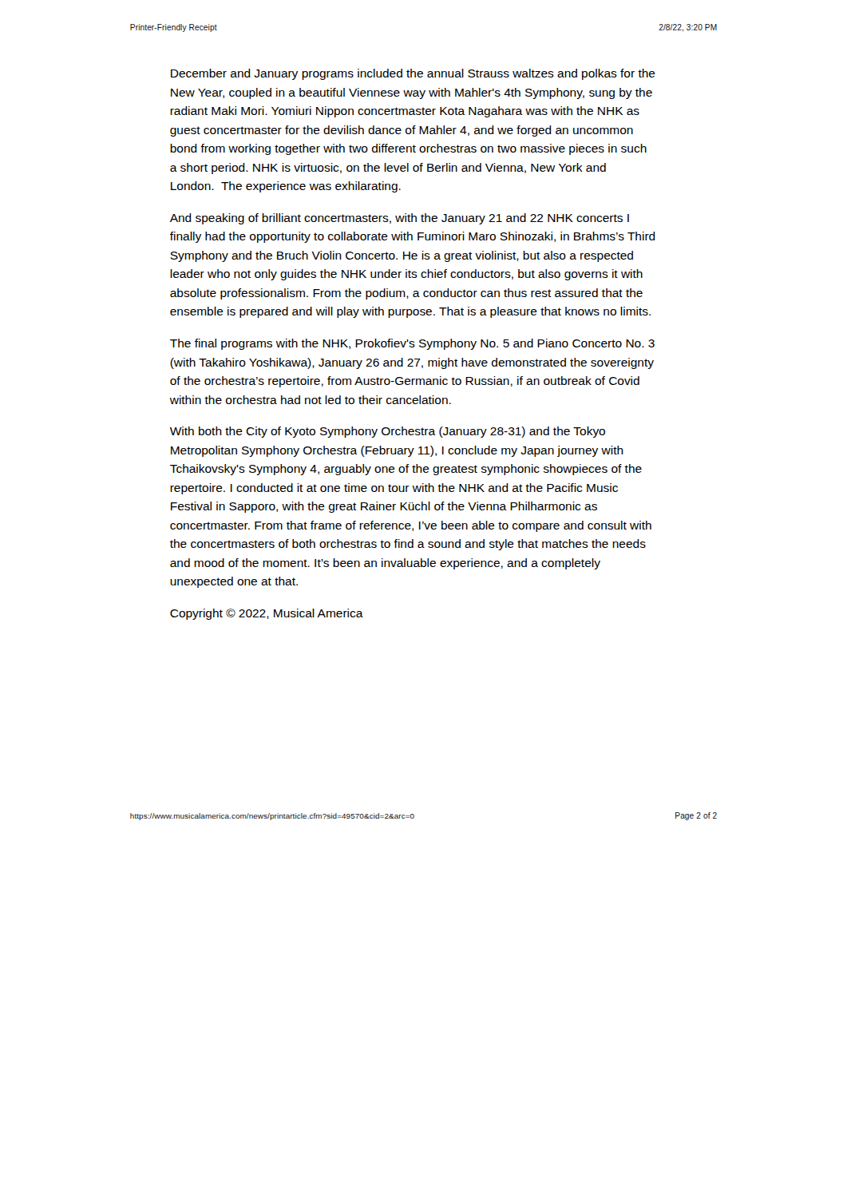Printer-Friendly Receipt 2/8/22, 3:20 PM
December and January programs included the annual Strauss waltzes and polkas for the New Year, coupled in a beautiful Viennese way with Mahler's 4th Symphony, sung by the radiant Maki Mori. Yomiuri Nippon concertmaster Kota Nagahara was with the NHK as guest concertmaster for the devilish dance of Mahler 4, and we forged an uncommon bond from working together with two different orchestras on two massive pieces in such a short period. NHK is virtuosic, on the level of Berlin and Vienna, New York and London. The experience was exhilarating.
And speaking of brilliant concertmasters, with the January 21 and 22 NHK concerts I finally had the opportunity to collaborate with Fuminori Maro Shinozaki, in Brahms’s Third Symphony and the Bruch Violin Concerto. He is a great violinist, but also a respected leader who not only guides the NHK under its chief conductors, but also governs it with absolute professionalism. From the podium, a conductor can thus rest assured that the ensemble is prepared and will play with purpose. That is a pleasure that knows no limits.
The final programs with the NHK, Prokofiev's Symphony No. 5 and Piano Concerto No. 3 (with Takahiro Yoshikawa), January 26 and 27, might have demonstrated the sovereignty of the orchestra’s repertoire, from Austro-Germanic to Russian, if an outbreak of Covid within the orchestra had not led to their cancelation.
With both the City of Kyoto Symphony Orchestra (January 28-31) and the Tokyo Metropolitan Symphony Orchestra (February 11), I conclude my Japan journey with Tchaikovsky's Symphony 4, arguably one of the greatest symphonic showpieces of the repertoire. I conducted it at one time on tour with the NHK and at the Pacific Music Festival in Sapporo, with the great Rainer Küchl of the Vienna Philharmonic as concertmaster. From that frame of reference, I’ve been able to compare and consult with the concertmasters of both orchestras to find a sound and style that matches the needs and mood of the moment. It’s been an invaluable experience, and a completely unexpected one at that.
Copyright © 2022, Musical America
https://www.musicalamerica.com/news/printarticle.cfm?sid=49570&cid=2&arc=0 Page 2 of 2